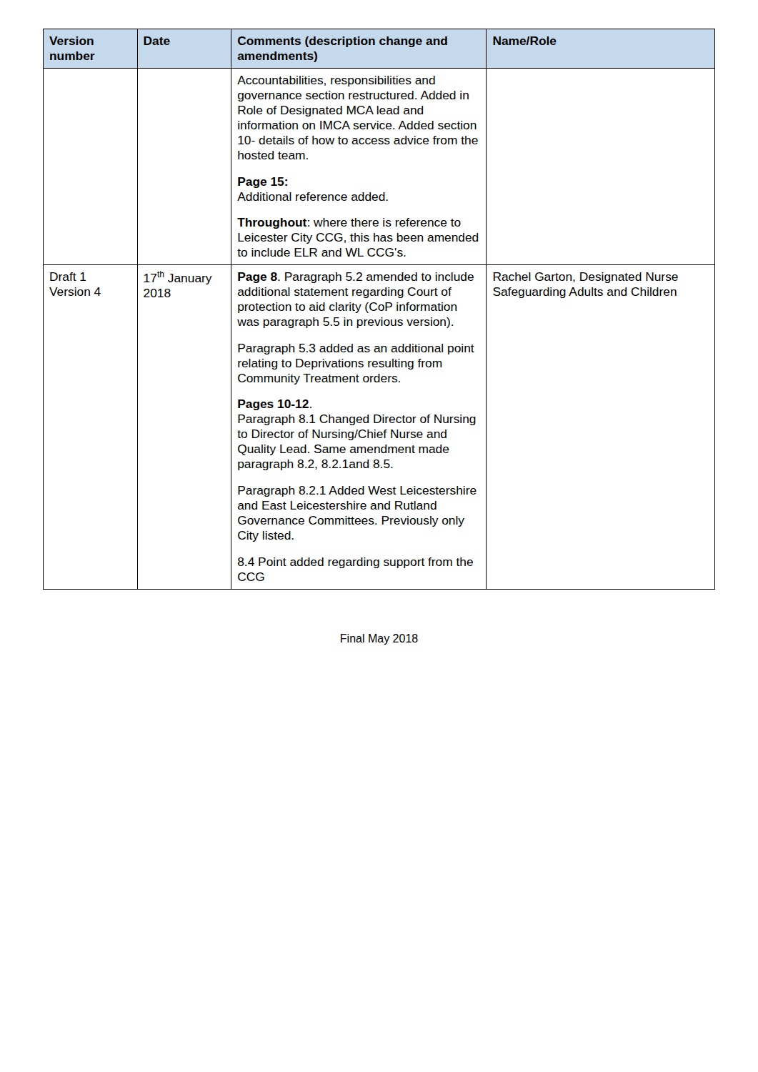| Version number | Date | Comments (description change and amendments) | Name/Role |
| --- | --- | --- | --- |
| | | Accountabilities, responsibilities and governance section restructured. Added in Role of Designated MCA lead and information on IMCA service. Added section 10- details of how to access advice from the hosted team. Page 15: Additional reference added. Throughout : where there is reference to Leicester City CCG, this has been amended to include ELR and WL CCG's. | |
| Draft 1 Version 4 | 17 th January 2018 | Page 8 . Paragraph 5.2 amended to include additional statement regarding Court of protection to aid clarity (CoP information was paragraph 5.5 in previous version). Paragraph 5.3 added as an additional point relating to Deprivations resulting from Community Treatment orders. Pages 10-12 . Paragraph 8.1 Changed Director of Nursing to Director of Nursing/Chief Nurse and Quality Lead. Same amendment made paragraph 8.2, 8.2.1and 8.5. Paragraph 8.2.1 Added West Leicestershire and East Leicestershire and Rutland Governance Committees. Previously only City listed. 8.4 Point added regarding support from the CCG | Rachel Garton, Designated Nurse Safeguarding Adults and Children |
Final May 2018